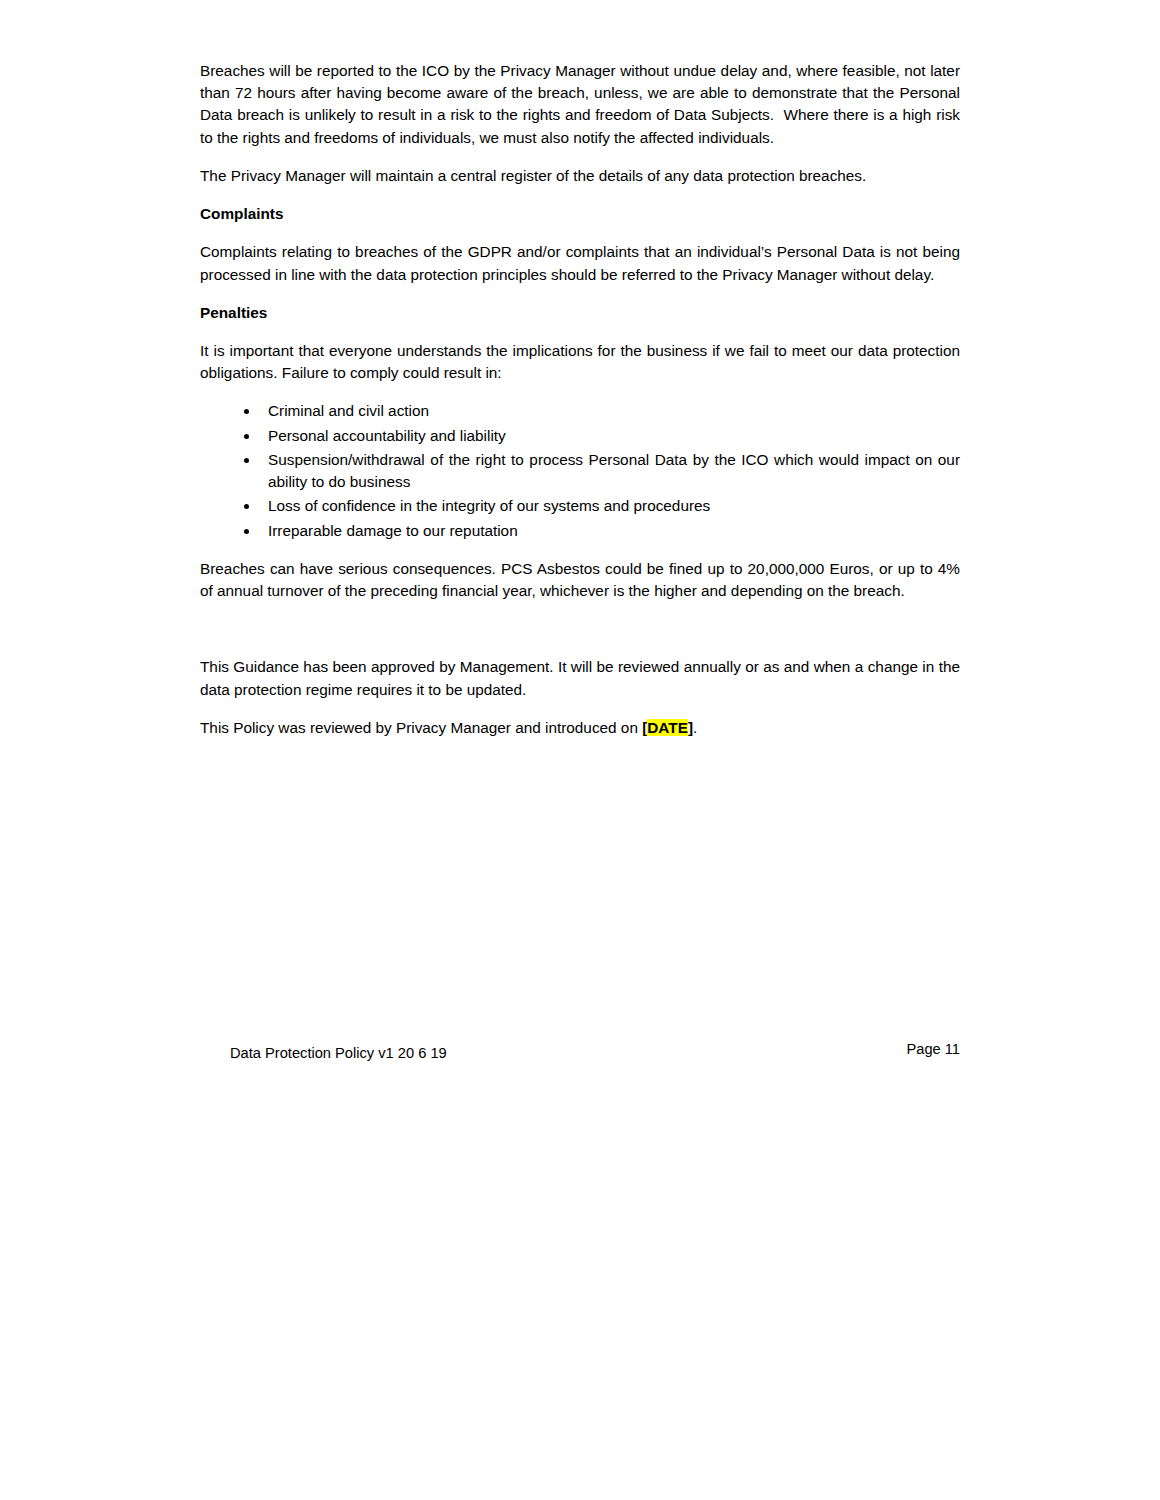Breaches will be reported to the ICO by the Privacy Manager without undue delay and, where feasible, not later than 72 hours after having become aware of the breach, unless, we are able to demonstrate that the Personal Data breach is unlikely to result in a risk to the rights and freedom of Data Subjects. Where there is a high risk to the rights and freedoms of individuals, we must also notify the affected individuals.
The Privacy Manager will maintain a central register of the details of any data protection breaches.
Complaints
Complaints relating to breaches of the GDPR and/or complaints that an individual’s Personal Data is not being processed in line with the data protection principles should be referred to the Privacy Manager without delay.
Penalties
It is important that everyone understands the implications for the business if we fail to meet our data protection obligations. Failure to comply could result in:
Criminal and civil action
Personal accountability and liability
Suspension/withdrawal of the right to process Personal Data by the ICO which would impact on our ability to do business
Loss of confidence in the integrity of our systems and procedures
Irreparable damage to our reputation
Breaches can have serious consequences. PCS Asbestos could be fined up to 20,000,000 Euros, or up to 4% of annual turnover of the preceding financial year, whichever is the higher and depending on the breach.
This Guidance has been approved by Management. It will be reviewed annually or as and when a change in the data protection regime requires it to be updated.
This Policy was reviewed by Privacy Manager and introduced on [DATE].
Data Protection Policy v1 20 6 19
Page 11